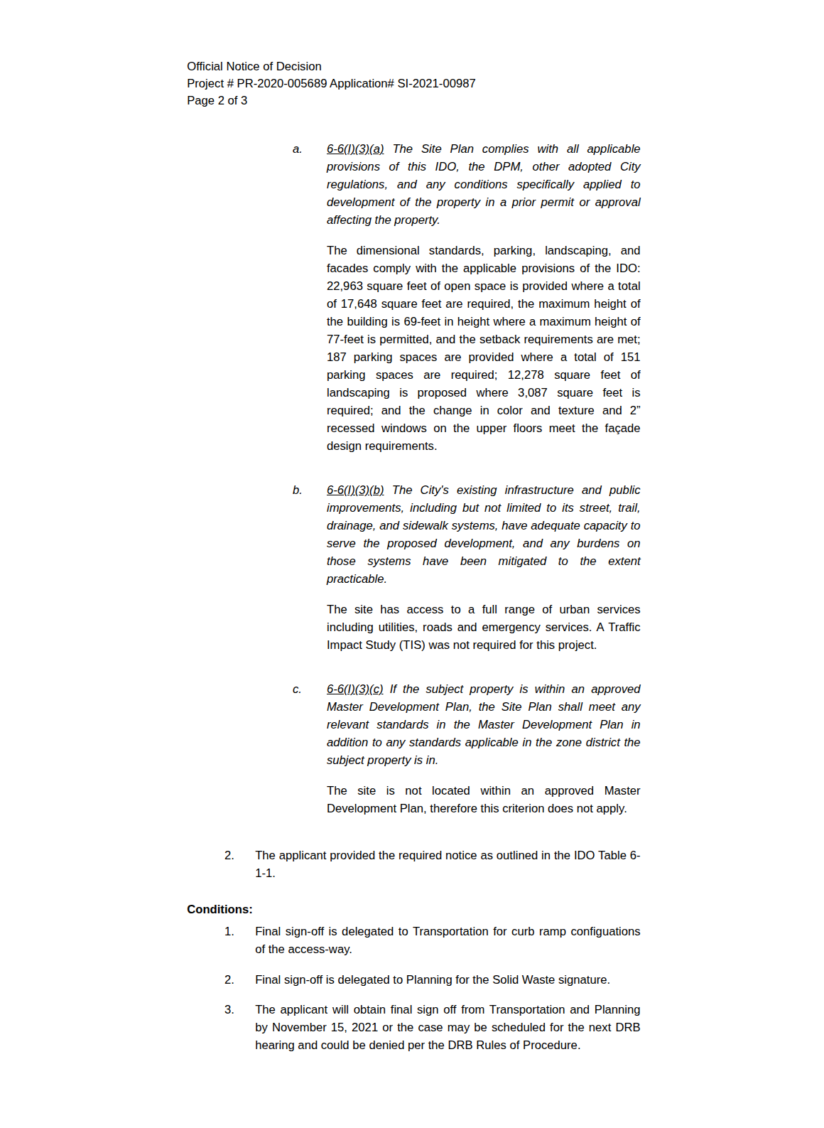Official Notice of Decision
Project # PR-2020-005689 Application# SI-2021-00987
Page 2 of 3
a.
6-6(I)(3)(a) The Site Plan complies with all applicable provisions of this IDO, the DPM, other adopted City regulations, and any conditions specifically applied to development of the property in a prior permit or approval affecting the property.
The dimensional standards, parking, landscaping, and facades comply with the applicable provisions of the IDO: 22,963 square feet of open space is provided where a total of 17,648 square feet are required, the maximum height of the building is 69-feet in height where a maximum height of 77-feet is permitted, and the setback requirements are met; 187 parking spaces are provided where a total of 151 parking spaces are required; 12,278 square feet of landscaping is proposed where 3,087 square feet is required; and the change in color and texture and 2” recessed windows on the upper floors meet the façade design requirements.
b.
6-6(I)(3)(b) The City's existing infrastructure and public improvements, including but not limited to its street, trail, drainage, and sidewalk systems, have adequate capacity to serve the proposed development, and any burdens on those systems have been mitigated to the extent practicable.
The site has access to a full range of urban services including utilities, roads and emergency services. A Traffic Impact Study (TIS) was not required for this project.
c.
6-6(I)(3)(c) If the subject property is within an approved Master Development Plan, the Site Plan shall meet any relevant standards in the Master Development Plan in addition to any standards applicable in the zone district the subject property is in.
The site is not located within an approved Master Development Plan, therefore this criterion does not apply.
2. The applicant provided the required notice as outlined in the IDO Table 6-1-1.
Conditions:
1. Final sign-off is delegated to Transportation for curb ramp configuations of the access-way.
2. Final sign-off is delegated to Planning for the Solid Waste signature.
3. The applicant will obtain final sign off from Transportation and Planning by November 15, 2021 or the case may be scheduled for the next DRB hearing and could be denied per the DRB Rules of Procedure.